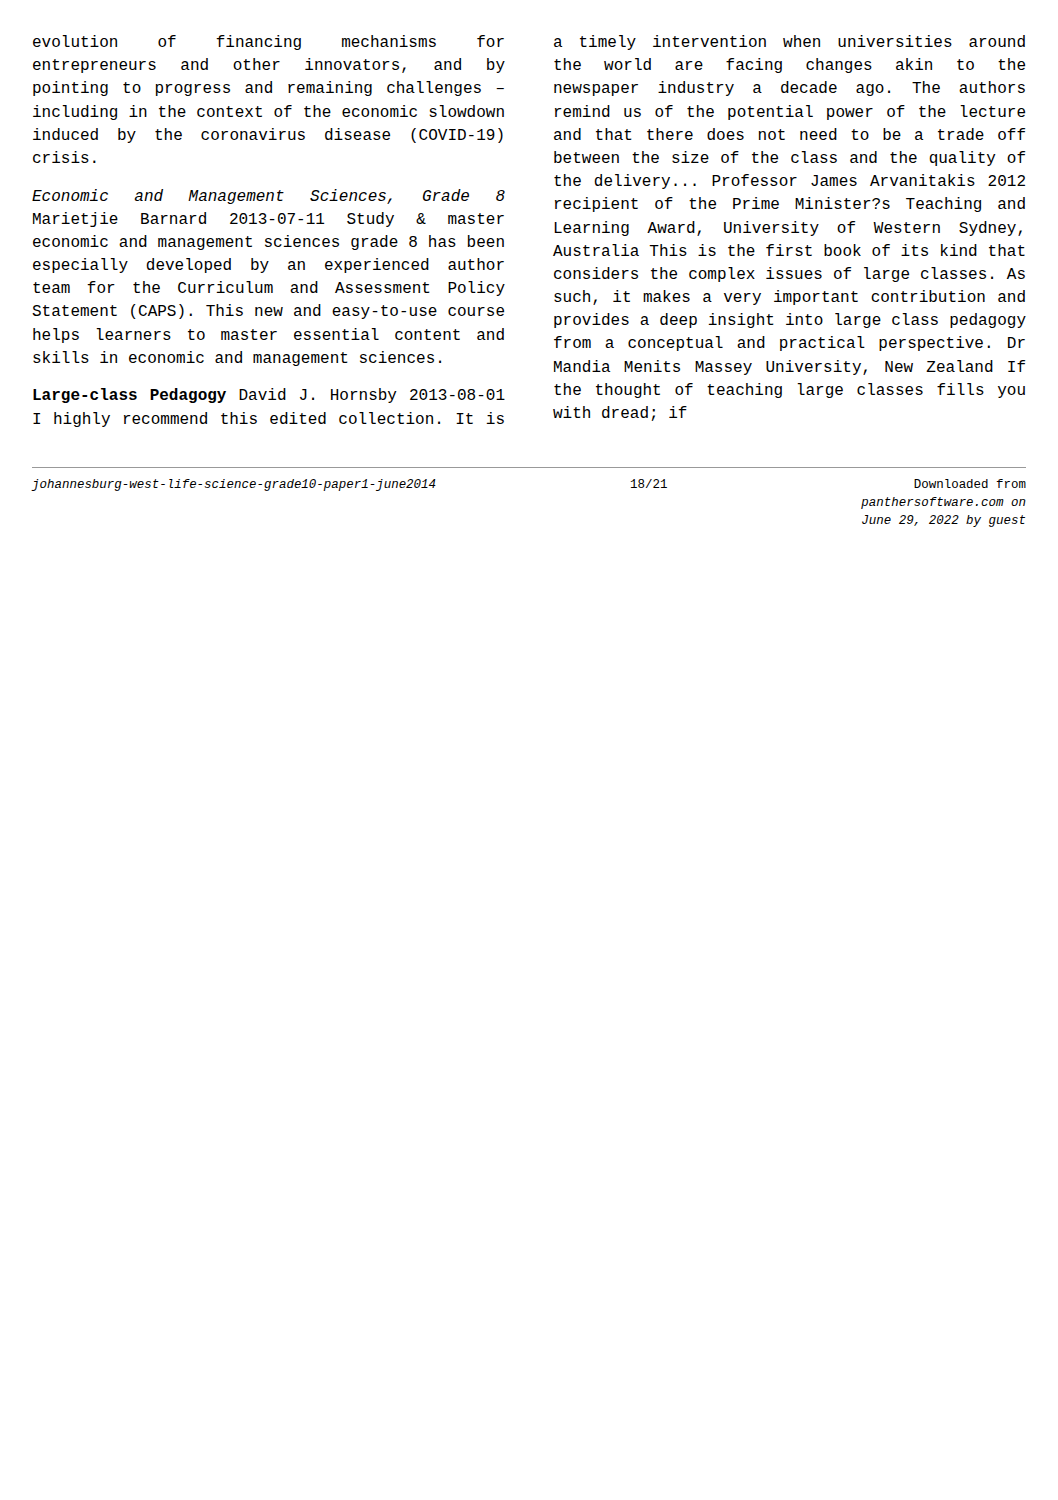evolution of financing mechanisms for entrepreneurs and other innovators, and by pointing to progress and remaining challenges – including in the context of the economic slowdown induced by the coronavirus disease (COVID-19) crisis.
Economic and Management Sciences, Grade 8 Marietjie Barnard 2013-07-11 Study & master economic and management sciences grade 8 has been especially developed by an experienced author team for the Curriculum and Assessment Policy Statement (CAPS). This new and easy-to-use course helps learners to master essential content and skills in economic and management sciences.
Large-class Pedagogy David J. Hornsby 2013-08-01 I highly recommend this edited collection. It is a timely intervention when universities around the world are facing changes akin to the newspaper industry a decade ago. The authors remind us of the potential power of the lecture and that there does not need to be a trade off between the size of the class and the quality of the delivery... Professor James Arvanitakis 2012 recipient of the Prime Minister?s Teaching and Learning Award, University of Western Sydney, Australia This is the first book of its kind that considers the complex issues of large classes. As such, it makes a very important contribution and provides a deep insight into large class pedagogy from a conceptual and practical perspective. Dr Mandia Menits Massey University, New Zealand If the thought of teaching large classes fills you with dread; if
johannesburg-west-life-science-grade10-paper1-june2014
18/21
Downloaded from
panthersoftware.com on
June 29, 2022 by guest